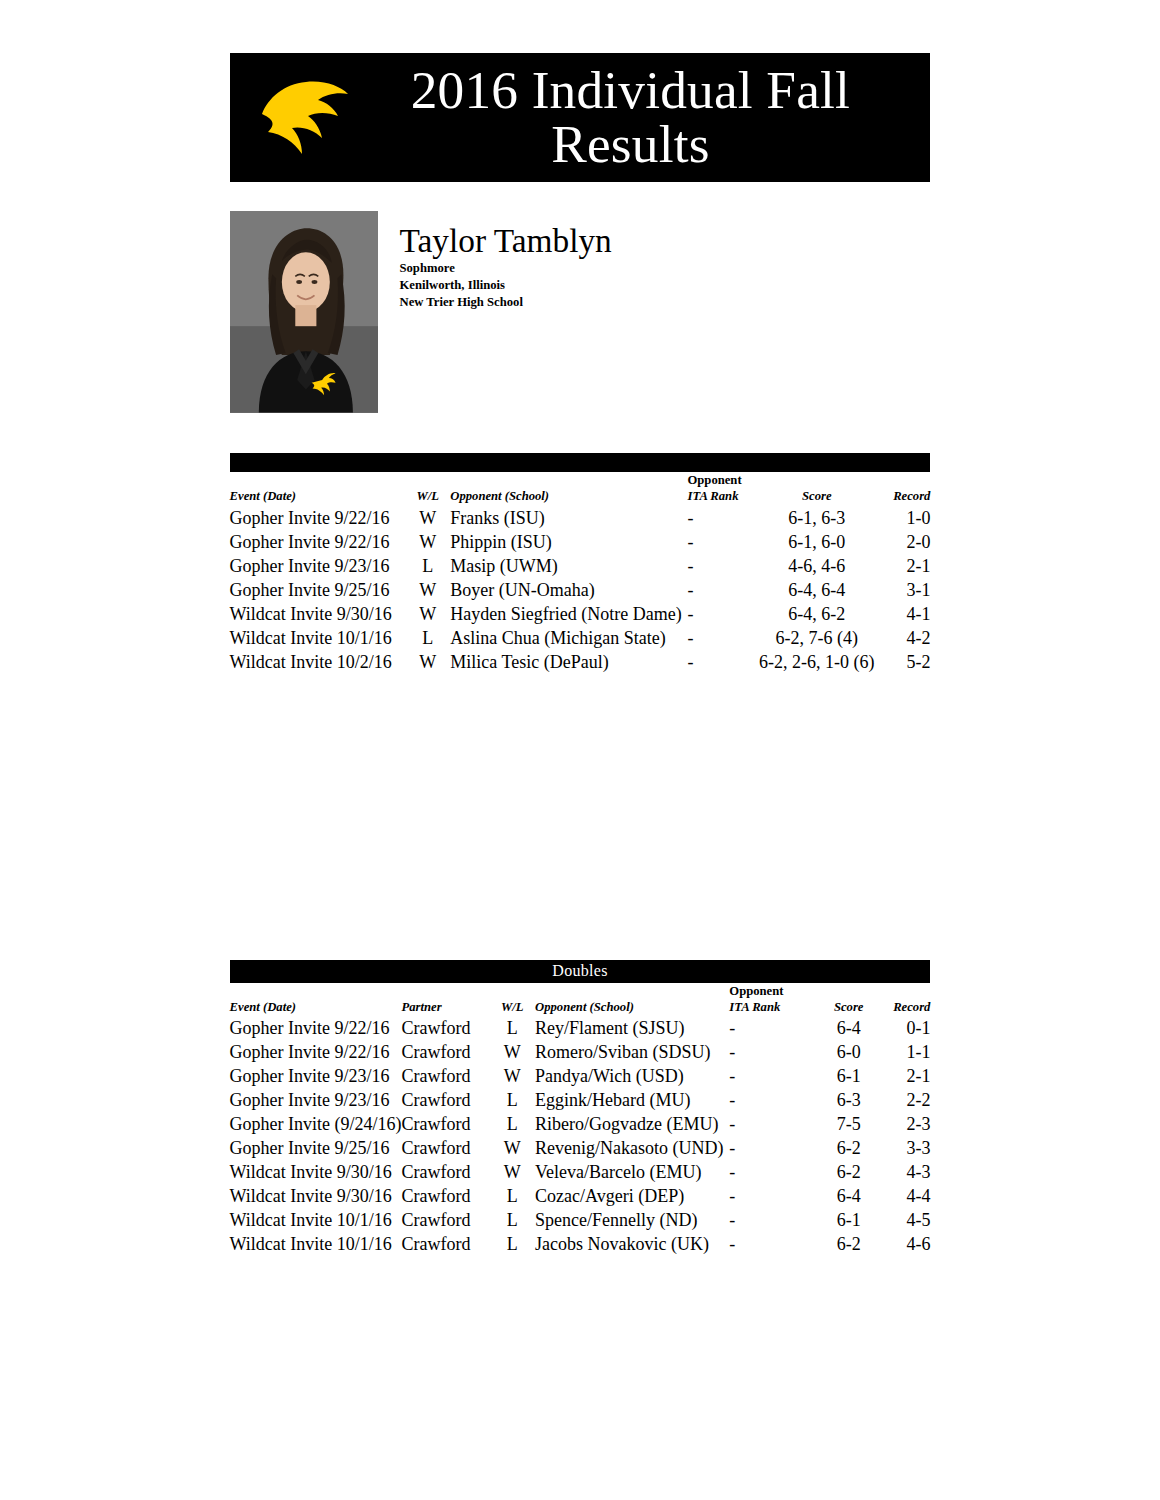2016 Individual Fall Results
Taylor Tamblyn
Sophmore
Kenilworth, Illinois
New Trier High School
| | | | Opponent | | |
| --- | --- | --- | --- | --- | --- |
| Event (Date) | W/L | Opponent (School) | ITA Rank | Score | Record |
| Gopher Invite 9/22/16 | W | Franks (ISU) | - | 6-1, 6-3 | 1-0 |
| Gopher Invite 9/22/16 | W | Phippin (ISU) | - | 6-1, 6-0 | 2-0 |
| Gopher Invite 9/23/16 | L | Masip (UWM) | - | 4-6, 4-6 | 2-1 |
| Gopher Invite 9/25/16 | W | Boyer (UN-Omaha) | - | 6-4, 6-4 | 3-1 |
| Wildcat Invite 9/30/16 | W | Hayden Siegfried (Notre Dame) | - | 6-4, 6-2 | 4-1 |
| Wildcat Invite 10/1/16 | L | Aslina Chua (Michigan State) | - | 6-2, 7-6 (4) | 4-2 |
| Wildcat Invite 10/2/16 | W | Milica Tesic (DePaul) | - | 6-2, 2-6, 1-0 (6) | 5-2 |
Doubles
| | | | | Opponent | | |
| --- | --- | --- | --- | --- | --- | --- |
| Event (Date) | Partner | W/L | Opponent (School) | ITA Rank | Score | Record |
| Gopher Invite 9/22/16 | Crawford | L | Rey/Flament (SJSU) | - | 6-4 | 0-1 |
| Gopher Invite 9/22/16 | Crawford | W | Romero/Sviban (SDSU) | - | 6-0 | 1-1 |
| Gopher Invite 9/23/16 | Crawford | W | Pandya/Wich (USD) | - | 6-1 | 2-1 |
| Gopher Invite 9/23/16 | Crawford | L | Eggink/Hebard (MU) | - | 6-3 | 2-2 |
| Gopher Invite (9/24/16) | Crawford | L | Ribero/Gogvadze (EMU) | - | 7-5 | 2-3 |
| Gopher Invite 9/25/16 | Crawford | W | Revenig/Nakasoto (UND) | - | 6-2 | 3-3 |
| Wildcat Invite 9/30/16 | Crawford | W | Veleva/Barcelo (EMU) | - | 6-2 | 4-3 |
| Wildcat Invite 9/30/16 | Crawford | L | Cozac/Avgeri (DEP) | - | 6-4 | 4-4 |
| Wildcat Invite 10/1/16 | Crawford | L | Spence/Fennelly (ND) | - | 6-1 | 4-5 |
| Wildcat Invite 10/1/16 | Crawford | L | Jacobs Novakovic (UK) | - | 6-2 | 4-6 |